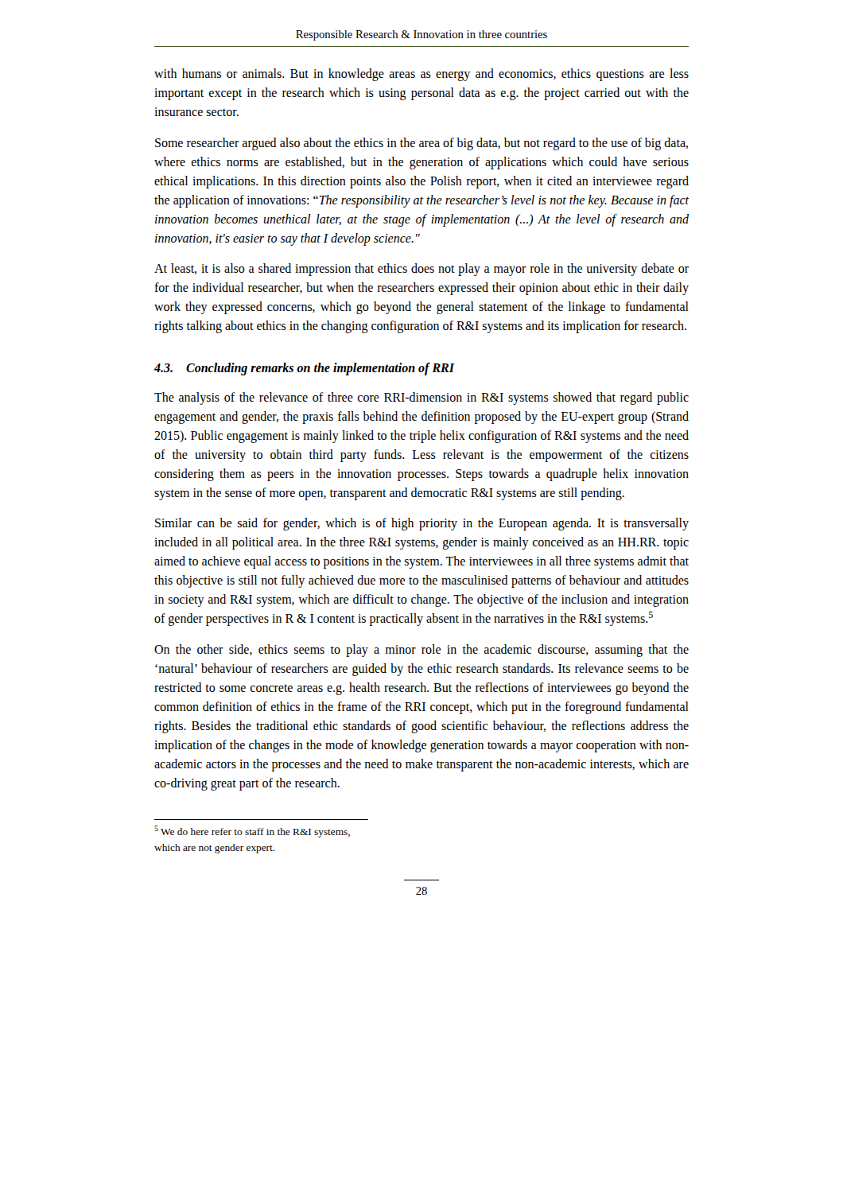Responsible Research & Innovation in three countries
with humans or animals. But in knowledge areas as energy and economics, ethics questions are less important except in the research which is using personal data as e.g. the project carried out with the insurance sector.
Some researcher argued also about the ethics in the area of big data, but not regard to the use of big data, where ethics norms are established, but in the generation of applications which could have serious ethical implications. In this direction points also the Polish report, when it cited an interviewee regard the application of innovations: “The responsibility at the researcher’s level is not the key. Because in fact innovation becomes unethical later, at the stage of implementation (...) At the level of research and innovation, it's easier to say that I develop science."
At least, it is also a shared impression that ethics does not play a mayor role in the university debate or for the individual researcher, but when the researchers expressed their opinion about ethic in their daily work they expressed concerns, which go beyond the general statement of the linkage to fundamental rights talking about ethics in the changing configuration of R&I systems and its implication for research.
4.3. Concluding remarks on the implementation of RRI
The analysis of the relevance of three core RRI-dimension in R&I systems showed that regard public engagement and gender, the praxis falls behind the definition proposed by the EU-expert group (Strand 2015). Public engagement is mainly linked to the triple helix configuration of R&I systems and the need of the university to obtain third party funds. Less relevant is the empowerment of the citizens considering them as peers in the innovation processes. Steps towards a quadruple helix innovation system in the sense of more open, transparent and democratic R&I systems are still pending.
Similar can be said for gender, which is of high priority in the European agenda. It is transversally included in all political area. In the three R&I systems, gender is mainly conceived as an HH.RR. topic aimed to achieve equal access to positions in the system. The interviewees in all three systems admit that this objective is still not fully achieved due more to the masculinised patterns of behaviour and attitudes in society and R&I system, which are difficult to change. The objective of the inclusion and integration of gender perspectives in R & I content is practically absent in the narratives in the R&I systems.5
On the other side, ethics seems to play a minor role in the academic discourse, assuming that the ‘natural’ behaviour of researchers are guided by the ethic research standards. Its relevance seems to be restricted to some concrete areas e.g. health research. But the reflections of interviewees go beyond the common definition of ethics in the frame of the RRI concept, which put in the foreground fundamental rights. Besides the traditional ethic standards of good scientific behaviour, the reflections address the implication of the changes in the mode of knowledge generation towards a mayor cooperation with non-academic actors in the processes and the need to make transparent the non-academic interests, which are co-driving great part of the research.
5 We do here refer to staff in the R&I systems, which are not gender expert.
28